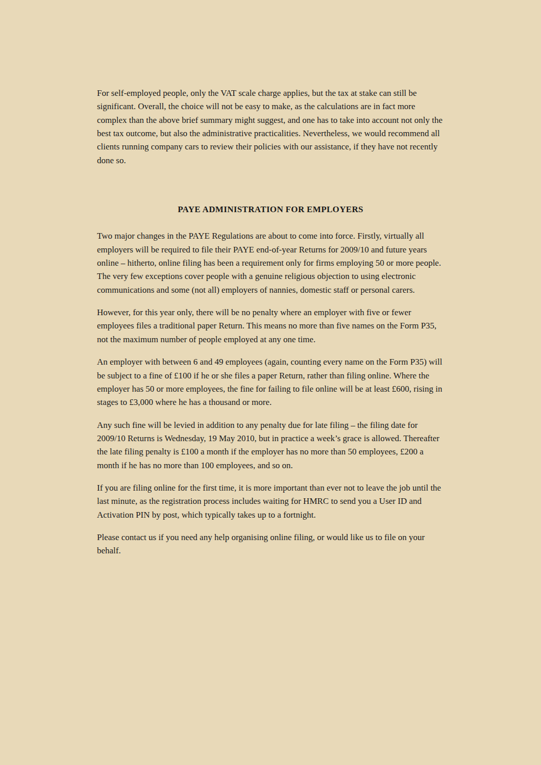For self-employed people, only the VAT scale charge applies, but the tax at stake can still be significant. Overall, the choice will not be easy to make, as the calculations are in fact more complex than the above brief summary might suggest, and one has to take into account not only the best tax outcome, but also the administrative practicalities. Nevertheless, we would recommend all clients running company cars to review their policies with our assistance, if they have not recently done so.
PAYE ADMINISTRATION FOR EMPLOYERS
Two major changes in the PAYE Regulations are about to come into force. Firstly, virtually all employers will be required to file their PAYE end-of-year Returns for 2009/10 and future years online – hitherto, online filing has been a requirement only for firms employing 50 or more people. The very few exceptions cover people with a genuine religious objection to using electronic communications and some (not all) employers of nannies, domestic staff or personal carers.
However, for this year only, there will be no penalty where an employer with five or fewer employees files a traditional paper Return. This means no more than five names on the Form P35, not the maximum number of people employed at any one time.
An employer with between 6 and 49 employees (again, counting every name on the Form P35) will be subject to a fine of £100 if he or she files a paper Return, rather than filing online. Where the employer has 50 or more employees, the fine for failing to file online will be at least £600, rising in stages to £3,000 where he has a thousand or more.
Any such fine will be levied in addition to any penalty due for late filing – the filing date for 2009/10 Returns is Wednesday, 19 May 2010, but in practice a week’s grace is allowed. Thereafter the late filing penalty is £100 a month if the employer has no more than 50 employees, £200 a month if he has no more than 100 employees, and so on.
If you are filing online for the first time, it is more important than ever not to leave the job until the last minute, as the registration process includes waiting for HMRC to send you a User ID and Activation PIN by post, which typically takes up to a fortnight.
Please contact us if you need any help organising online filing, or would like us to file on your behalf.